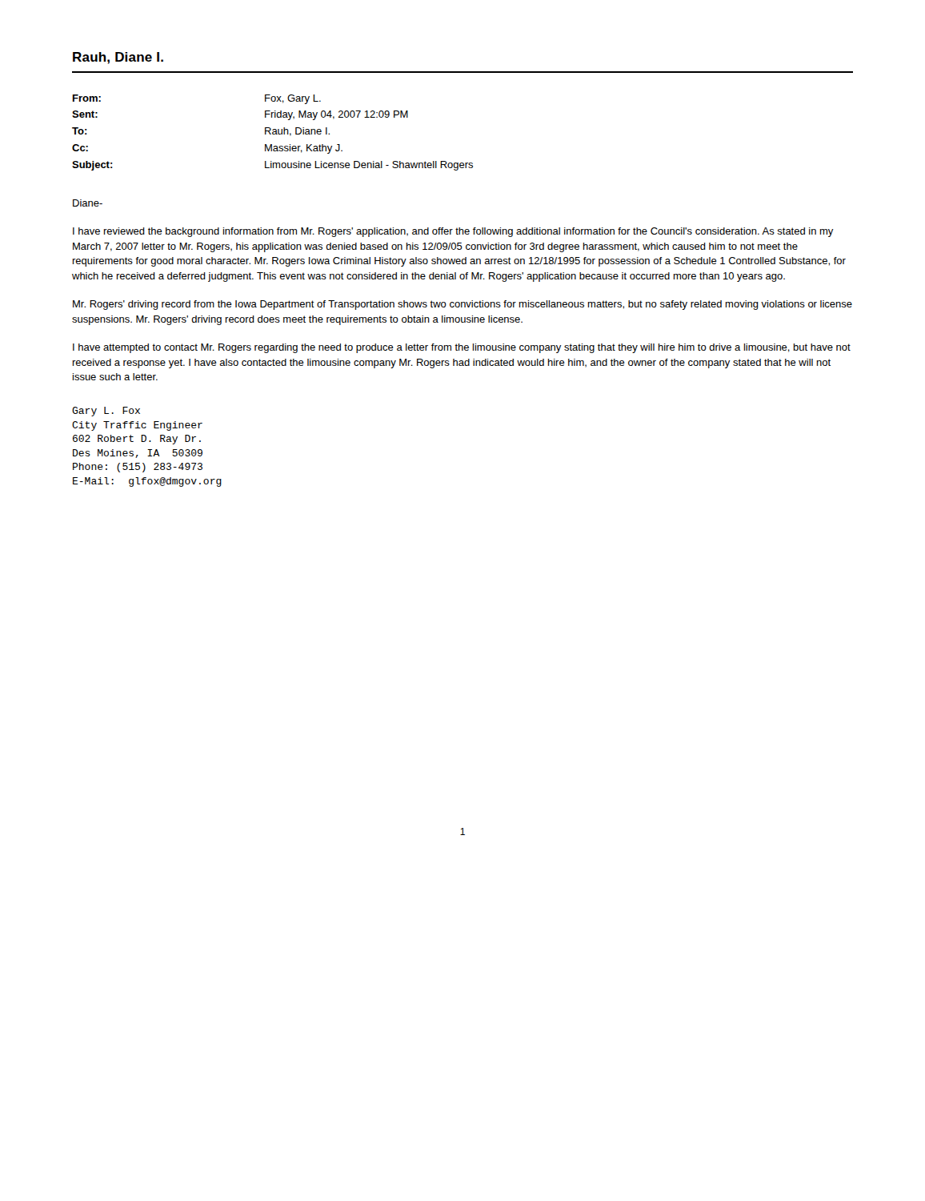Rauh, Diane I.
| From: | Fox, Gary L. |
| Sent: | Friday, May 04, 2007 12:09 PM |
| To: | Rauh, Diane I. |
| Cc: | Massier, Kathy J. |
| Subject: | Limousine License Denial - Shawntell Rogers |
Diane-
I have reviewed the background information from Mr. Rogers' application, and offer the following additional information for the Council's consideration. As stated in my March 7, 2007 letter to Mr. Rogers, his application was denied based on his 12/09/05 conviction for 3rd degree harassment, which caused him to not meet the requirements for good moral character. Mr. Rogers Iowa Criminal History also showed an arrest on 12/18/1995 for possession of a Schedule 1 Controlled Substance, for which he received a deferred judgment. This event was not considered in the denial of Mr. Rogers' application because it occurred more than 10 years ago.
Mr. Rogers' driving record from the Iowa Department of Transportation shows two convictions for miscellaneous matters, but no safety related moving violations or license suspensions. Mr. Rogers' driving record does meet the requirements to obtain a limousine license.
I have attempted to contact Mr. Rogers regarding the need to produce a letter from the limousine company stating that they will hire him to drive a limousine, but have not received a response yet. I have also contacted the limousine company Mr. Rogers had indicated would hire him, and the owner of the company stated that he will not issue such a letter.
Gary L. Fox City Traffic Engineer 602 Robert D. Ray Dr. Des Moines, IA 50309 Phone: (515) 283-4973 E-Mail: glfox@dmgov.org
1